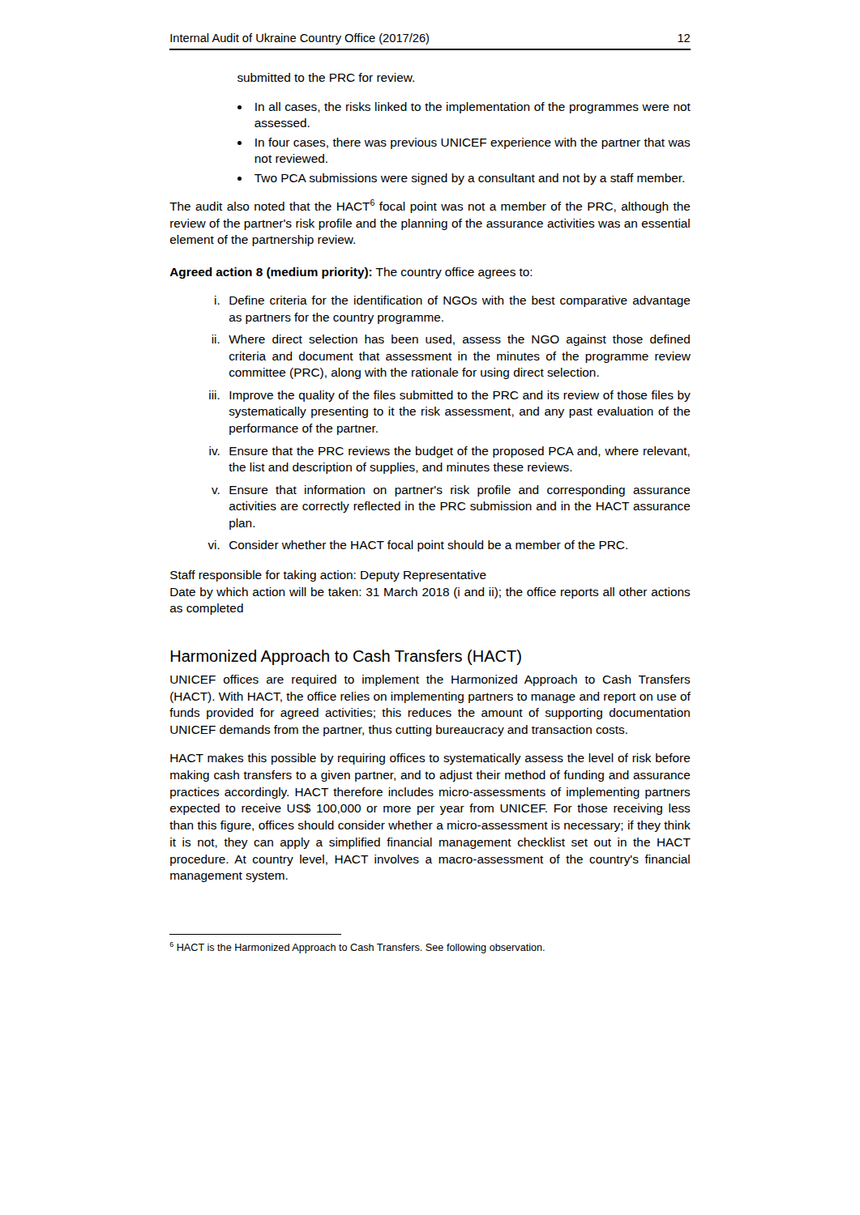Internal Audit of Ukraine Country Office (2017/26) 12
submitted to the PRC for review.
In all cases, the risks linked to the implementation of the programmes were not assessed.
In four cases, there was previous UNICEF experience with the partner that was not reviewed.
Two PCA submissions were signed by a consultant and not by a staff member.
The audit also noted that the HACT6 focal point was not a member of the PRC, although the review of the partner's risk profile and the planning of the assurance activities was an essential element of the partnership review.
Agreed action 8 (medium priority): The country office agrees to:
Define criteria for the identification of NGOs with the best comparative advantage as partners for the country programme.
Where direct selection has been used, assess the NGO against those defined criteria and document that assessment in the minutes of the programme review committee (PRC), along with the rationale for using direct selection.
Improve the quality of the files submitted to the PRC and its review of those files by systematically presenting to it the risk assessment, and any past evaluation of the performance of the partner.
Ensure that the PRC reviews the budget of the proposed PCA and, where relevant, the list and description of supplies, and minutes these reviews.
Ensure that information on partner's risk profile and corresponding assurance activities are correctly reflected in the PRC submission and in the HACT assurance plan.
Consider whether the HACT focal point should be a member of the PRC.
Staff responsible for taking action: Deputy Representative
Date by which action will be taken: 31 March 2018 (i and ii); the office reports all other actions as completed
Harmonized Approach to Cash Transfers (HACT)
UNICEF offices are required to implement the Harmonized Approach to Cash Transfers (HACT). With HACT, the office relies on implementing partners to manage and report on use of funds provided for agreed activities; this reduces the amount of supporting documentation UNICEF demands from the partner, thus cutting bureaucracy and transaction costs.
HACT makes this possible by requiring offices to systematically assess the level of risk before making cash transfers to a given partner, and to adjust their method of funding and assurance practices accordingly. HACT therefore includes micro-assessments of implementing partners expected to receive US$ 100,000 or more per year from UNICEF. For those receiving less than this figure, offices should consider whether a micro-assessment is necessary; if they think it is not, they can apply a simplified financial management checklist set out in the HACT procedure. At country level, HACT involves a macro-assessment of the country's financial management system.
6 HACT is the Harmonized Approach to Cash Transfers. See following observation.